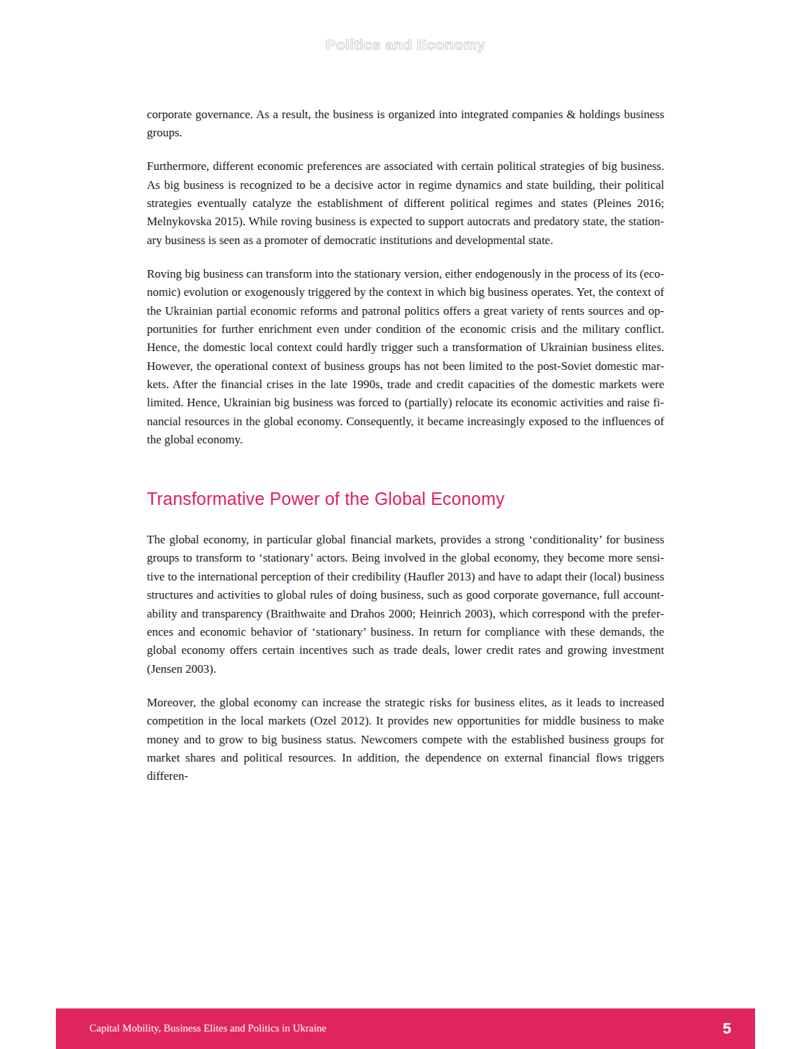Politics and Economy
corporate governance. As a result, the business is organized into integrated companies & holdings business groups.
Furthermore, different economic preferences are associated with certain political strategies of big business. As big business is recognized to be a decisive actor in regime dynamics and state building, their political strategies eventually catalyze the establishment of different political regimes and states (Pleines 2016; Melnykovska 2015). While roving business is expected to support autocrats and predatory state, the stationary business is seen as a promoter of democratic institutions and developmental state.
Roving big business can transform into the stationary version, either endogenously in the process of its (economic) evolution or exogenously triggered by the context in which big business operates. Yet, the context of the Ukrainian partial economic reforms and patronal politics offers a great variety of rents sources and opportunities for further enrichment even under condition of the economic crisis and the military conflict. Hence, the domestic local context could hardly trigger such a transformation of Ukrainian business elites. However, the operational context of business groups has not been limited to the post-Soviet domestic markets. After the financial crises in the late 1990s, trade and credit capacities of the domestic markets were limited. Hence, Ukrainian big business was forced to (partially) relocate its economic activities and raise financial resources in the global economy. Consequently, it became increasingly exposed to the influences of the global economy.
Transformative Power of the Global Economy
The global economy, in particular global financial markets, provides a strong ‘conditionality’ for business groups to transform to ‘stationary’ actors. Being involved in the global economy, they become more sensitive to the international perception of their credibility (Haufler 2013) and have to adapt their (local) business structures and activities to global rules of doing business, such as good corporate governance, full accountability and transparency (Braithwaite and Drahos 2000; Heinrich 2003), which correspond with the preferences and economic behavior of ‘stationary’ business. In return for compliance with these demands, the global economy offers certain incentives such as trade deals, lower credit rates and growing investment (Jensen 2003).
Moreover, the global economy can increase the strategic risks for business elites, as it leads to increased competition in the local markets (Ozel 2012). It provides new opportunities for middle business to make money and to grow to big business status. Newcomers compete with the established business groups for market shares and political resources. In addition, the dependence on external financial flows triggers differen-
Capital Mobility, Business Elites and Politics in Ukraine 5